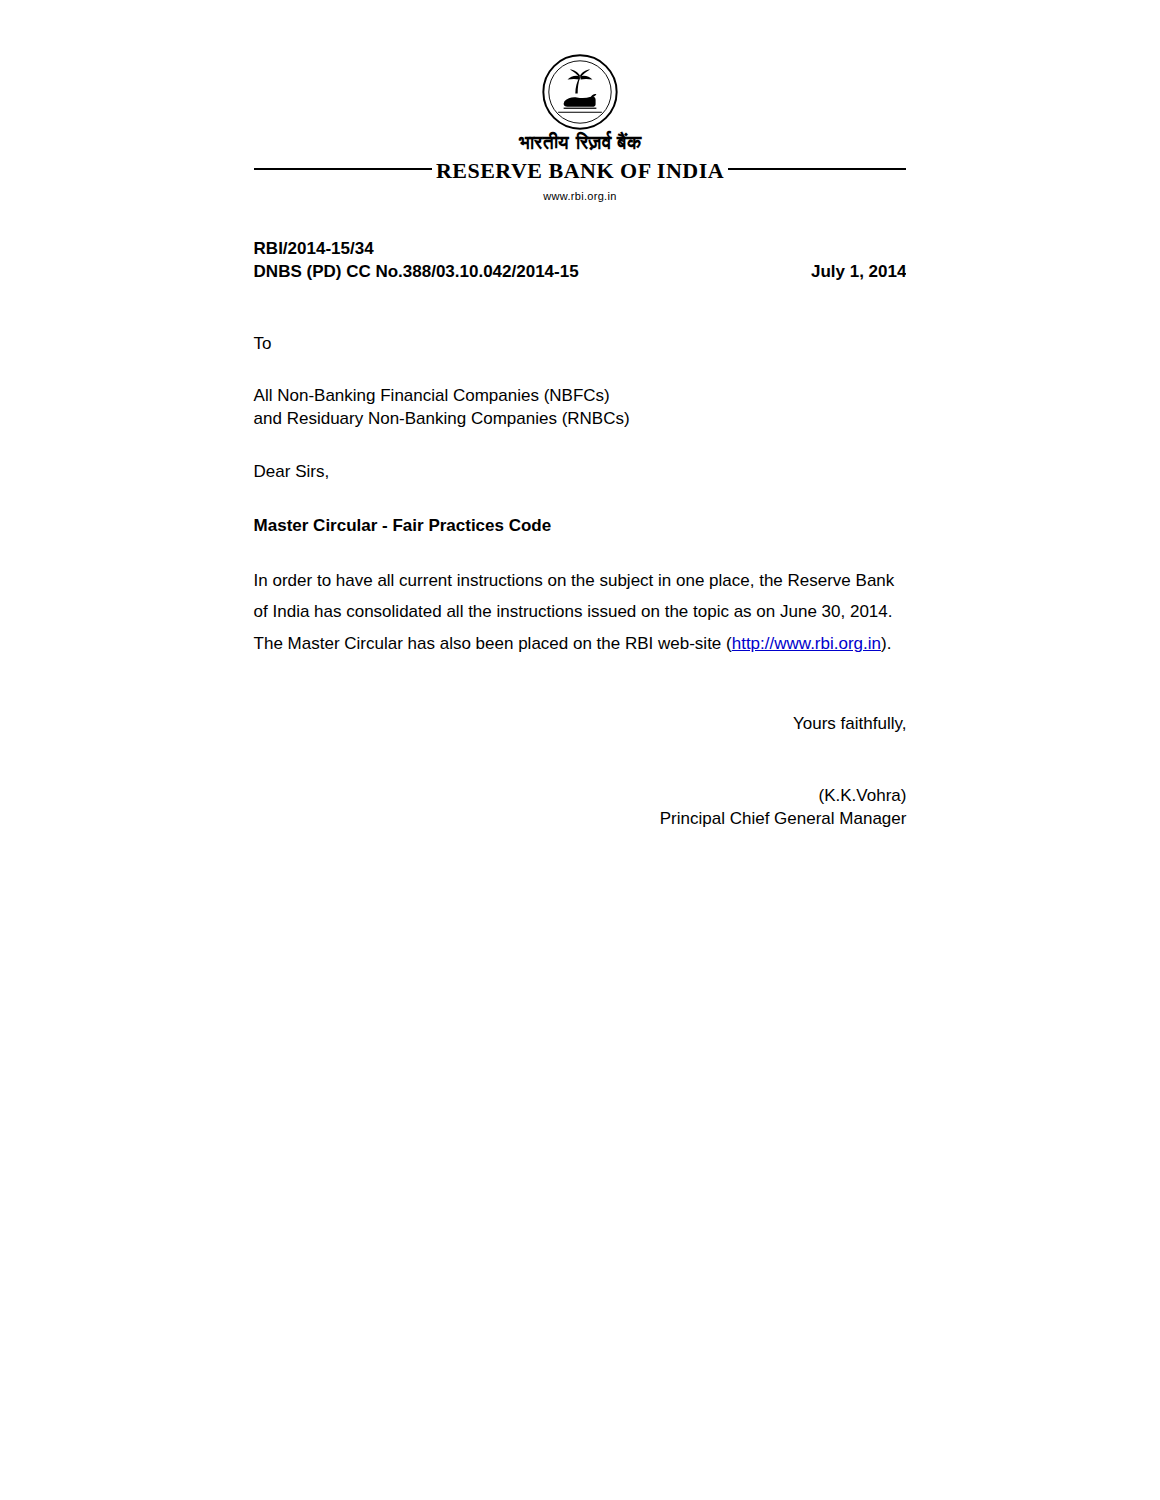भारतीय रिज़र्व बैंक
RESERVE BANK OF INDIA
www.rbi.org.in
RBI/2014-15/34
DNBS (PD) CC No.388/03.10.042/2014-15
July 1, 2014
To
All Non-Banking Financial Companies (NBFCs)
and Residuary Non-Banking Companies (RNBCs)
Dear Sirs,
Master Circular - Fair Practices Code
In order to have all current instructions on the subject in one place, the Reserve Bank of India has consolidated all the instructions issued on the topic as on June 30, 2014. The Master Circular has also been placed on the RBI web-site (http://www.rbi.org.in).
Yours faithfully,
(K.K.Vohra)
Principal Chief General Manager